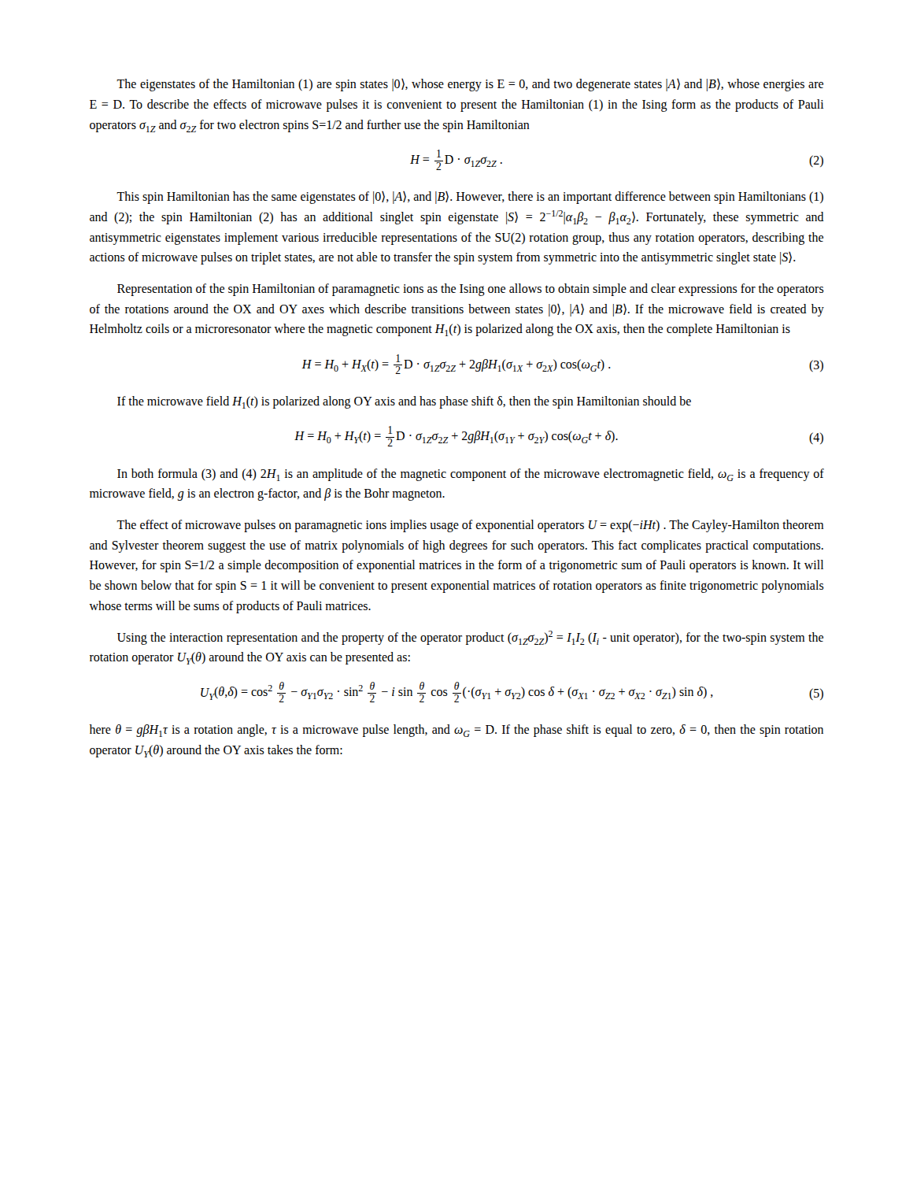The eigenstates of the Hamiltonian (1) are spin states |0⟩, whose energy is E = 0, and two degenerate states |A⟩ and |B⟩, whose energies are E = D. To describe the effects of microwave pulses it is convenient to present the Hamiltonian (1) in the Ising form as the products of Pauli operators σ1Z and σ2Z for two electron spins S=1/2 and further use the spin Hamiltonian
H = 12 D · σ1Zσ2Z . (2)
This spin Hamiltonian has the same eigenstates of |0⟩, |A⟩, and |B⟩. However, there is an important difference between spin Hamiltonians (1) and (2); the spin Hamiltonian (2) has an additional singlet spin eigenstate |S⟩ = 2−1/2|α1β2 − β1α2⟩. Fortunately, these symmetric and antisymmetric eigenstates implement various irreducible representations of the SU(2) rotation group, thus any rotation operators, describing the actions of microwave pulses on triplet states, are not able to transfer the spin system from symmetric into the antisymmetric singlet state |S⟩.
Representation of the spin Hamiltonian of paramagnetic ions as the Ising one allows to obtain simple and clear expressions for the operators of the rotations around the OX and OY axes which describe transitions between states |0⟩, |A⟩ and |B⟩. If the microwave field is created by Helmholtz coils or a microresonator where the magnetic component H1(t) is polarized along the OX axis, then the complete Hamiltonian is
H = H0 + HX(t) = 12 D · σ1Zσ2Z + 2gβH1(σ1X + σ2X) cos(ωGt) . (3)
If the microwave field H1(t) is polarized along OY axis and has phase shift δ, then the spin Hamiltonian should be
H = H0 + HY(t) = 12 D · σ1Zσ2Z + 2gβH1(σ1Y + σ2Y) cos(ωGt + δ). (4)
In both formula (3) and (4) 2H1 is an amplitude of the magnetic component of the microwave electromagnetic field, ωG is a frequency of microwave field, g is an electron g-factor, and β is the Bohr magneton.
The effect of microwave pulses on paramagnetic ions implies usage of exponential operators U = exp(−iHt) . The Cayley-Hamilton theorem and Sylvester theorem suggest the use of matrix polynomials of high degrees for such operators. This fact complicates practical computations. However, for spin S=1/2 a simple decomposition of exponential matrices in the form of a trigonometric sum of Pauli operators is known. It will be shown below that for spin S = 1 it will be convenient to present exponential matrices of rotation operators as finite trigonometric polynomials whose terms will be sums of products of Pauli matrices.
Using the interaction representation and the property of the operator product (σ1Zσ2Z)2 = I1I2 (Ii - unit operator), for the two-spin system the rotation operator UY(θ) around the OY axis can be presented as:
UY(θ,δ) = cos2 θ 2 − σY1σY2 · sin2 θ 2 − i sin θ 2 cos θ 2(·(σY1 + σY2) cos δ + (σX1 · σZ2 + σX2 · σZ1) sin δ) , (5)
here θ = gβH1τ is a rotation angle, τ is a microwave pulse length, and ωG = D. If the phase shift is equal to zero, δ = 0, then the spin rotation operator UY(θ) around the OY axis takes the form: